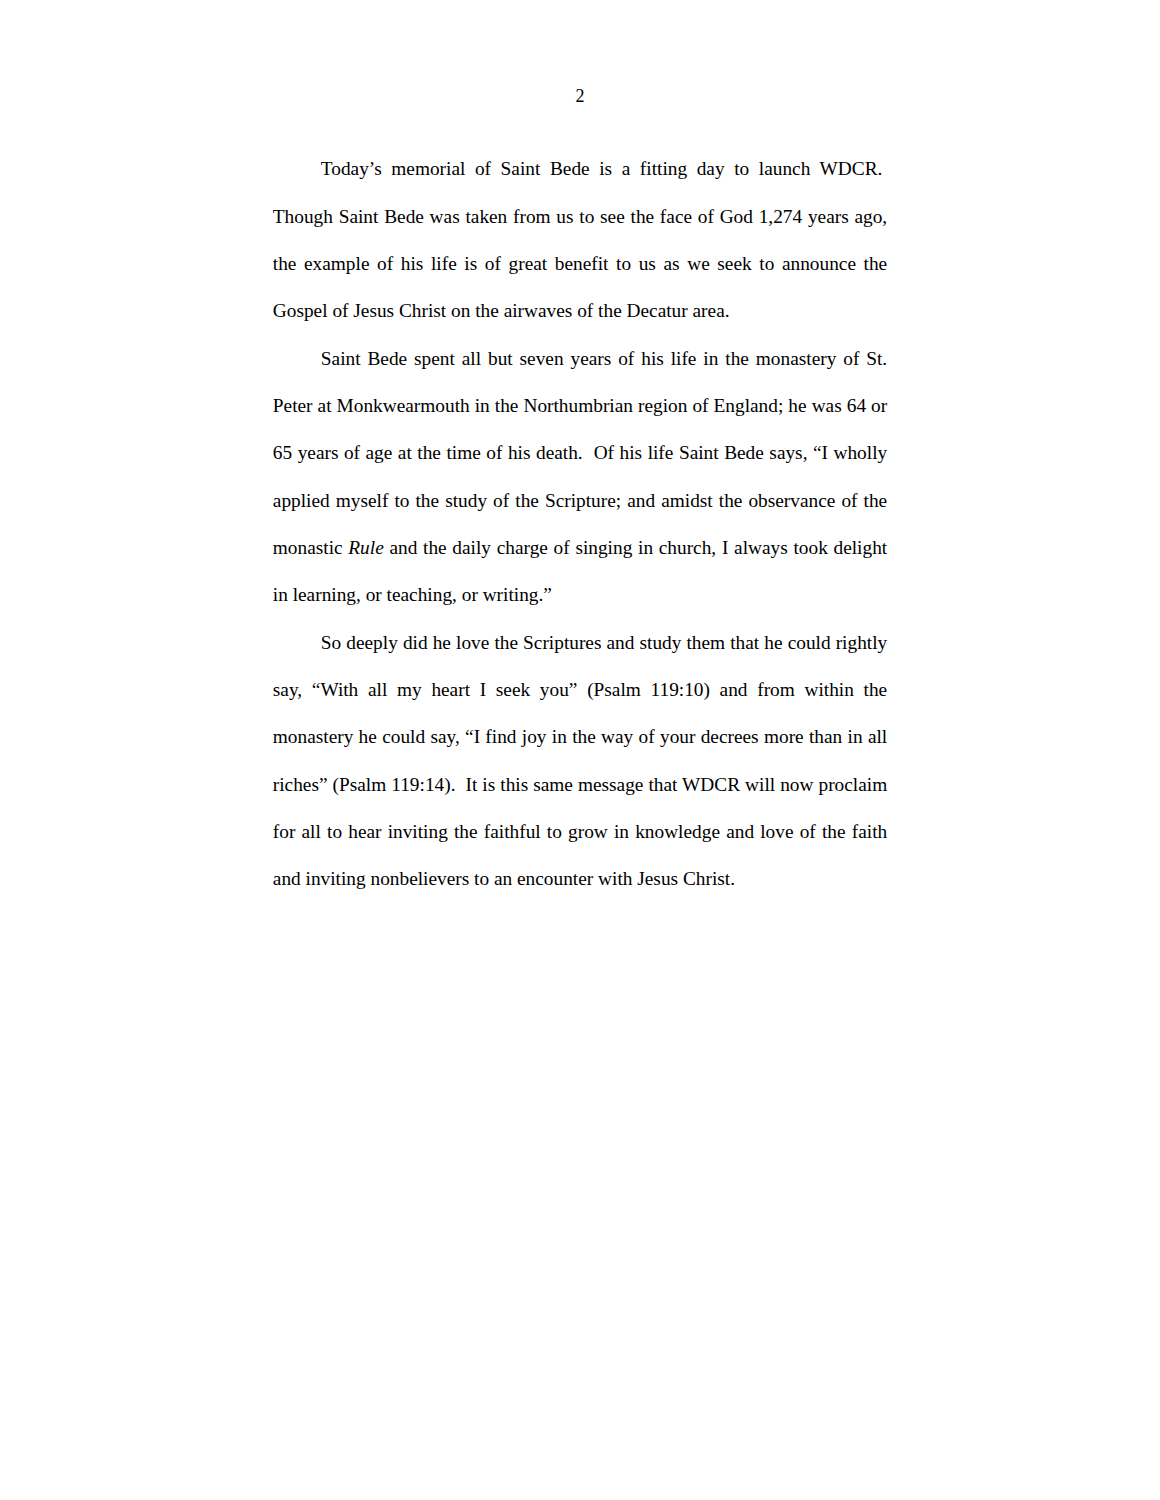2
Today’s memorial of Saint Bede is a fitting day to launch WDCR. Though Saint Bede was taken from us to see the face of God 1,274 years ago, the example of his life is of great benefit to us as we seek to announce the Gospel of Jesus Christ on the airwaves of the Decatur area.
Saint Bede spent all but seven years of his life in the monastery of St. Peter at Monkwearmouth in the Northumbrian region of England; he was 64 or 65 years of age at the time of his death. Of his life Saint Bede says, “I wholly applied myself to the study of the Scripture; and amidst the observance of the monastic Rule and the daily charge of singing in church, I always took delight in learning, or teaching, or writing.”
So deeply did he love the Scriptures and study them that he could rightly say, “With all my heart I seek you” (Psalm 119:10) and from within the monastery he could say, “I find joy in the way of your decrees more than in all riches” (Psalm 119:14). It is this same message that WDCR will now proclaim for all to hear inviting the faithful to grow in knowledge and love of the faith and inviting nonbelievers to an encounter with Jesus Christ.